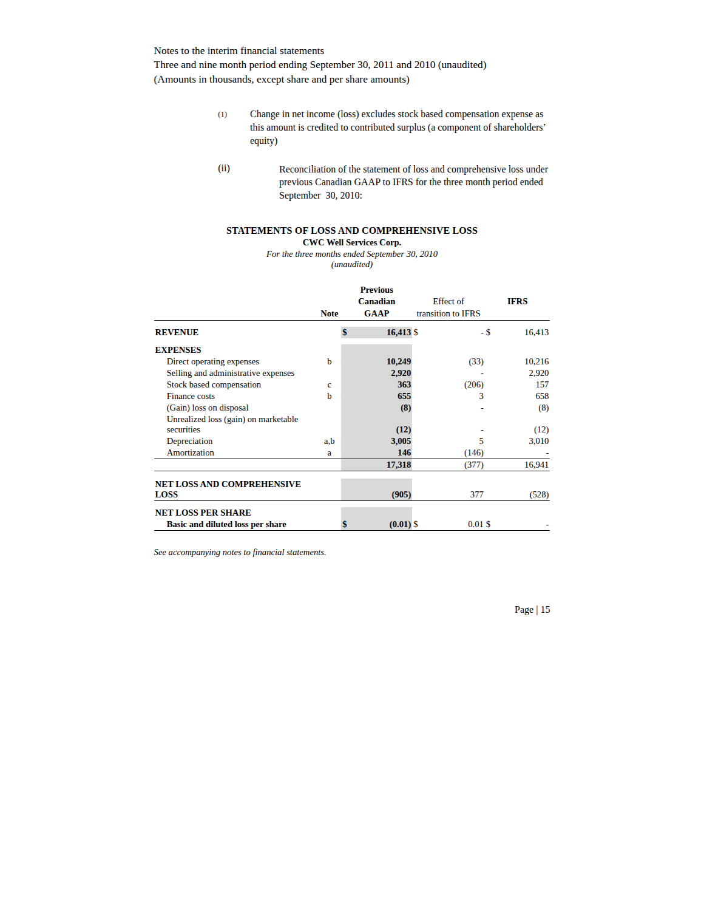Notes to the interim financial statements
Three and nine month period ending September 30, 2011 and 2010 (unaudited)
(Amounts in thousands, except share and per share amounts)
(1)
Change in net income (loss) excludes stock based compensation expense as this amount is credited to contributed surplus (a component of shareholders’ equity)
(ii)
Reconciliation of the statement of loss and comprehensive loss under previous Canadian GAAP to IFRS for the three month period ended September 30, 2010:
STATEMENTS OF LOSS AND COMPREHENSIVE LOSS
CWC Well Services Corp.
For the three months ended September 30, 2010
(unaudited)
| | | Previous | | |
| | | Canadian | Effect of | IFRS |
| | Note | GAAP | transition to IFRS | |
| REVENUE | | $ | 16,413 | $ | - | $ | 16,413 |
| EXPENSES | | | | | | | |
| Direct operating expenses | b | | 10,249 | | (33) | | 10,216 |
| Selling and administrative expenses | | | 2,920 | | - | | 2,920 |
| Stock based compensation | c | | 363 | | (206) | | 157 |
| Finance costs | b | | 655 | | 3 | | 658 |
| (Gain) loss on disposal | | | (8) | | - | | (8) |
| Unrealized loss (gain) on marketable securities | | | (12) | | - | | (12) |
| Depreciation | a,b | | 3,005 | | 5 | | 3,010 |
| Amortization | a | | 146 | | (146) | | - |
| | | | 17,318 | | (377) | | 16,941 |
| NET LOSS AND COMPREHENSIVE LOSS | | | (905) | | 377 | | (528) |
| NET LOSS PER SHARE | | | | | | | |
| Basic and diluted loss per share | | $ | (0.01) | $ | 0.01 | $ | - |
See accompanying notes to financial statements.
Page | 15